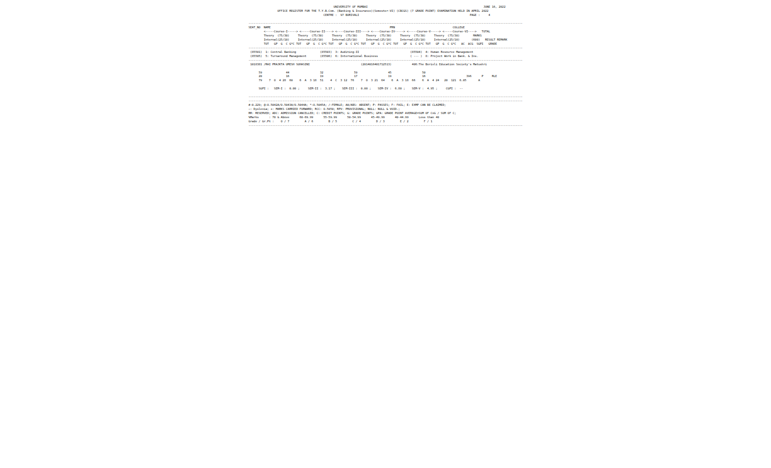UNIVERSITY OF MUMBAI                                                                    JUNE 16, 2022
                 OFFICE REGISTER FOR THE T.Y.B.Com. (Banking & Insurance)(Semester-VI) (CBCGS) (7 GRADE POINT) EXAMINATION HELD IN APRIL 2022
                                            CENTRE :  97 BORIVALI                                                                 PAGE :     4

-----------------------------------------------------------------------------------------------------------------------------------------------------------------
SEAT_NO  NAME                                                                      PRN                                  COLLEGE
         <-----Course-I-----> <-----Course-II----> <----Course-III----> <----Course-IV-----> <-----Course-V-----> <-----Course-VI---->   TOTAL
         Theory  (75/30)     Theory  (75/30)     Theory  (75/30)     Theory  (75/30)     Theory  (75/30)     Theory  (75/30)        MARKS
         Internal(25/10)     Internal(25/10)     Internal(25/10)     Internal(25/10)     Internal(25/10)     Internal(25/10)       (600)   RESULT REMARK
         TOT   GP  G  C G*C TOT   GP  G  C G*C TOT   GP  G  C G*C TOT   GP  G  C G*C TOT   GP  G  C G*C TOT   GP  G  C G*C   äC  äCG  SGPI   GRADE
-----------------------------------------------------------------------------------------------------------------------------------------------------------------
 (85501)  1: Central Banking              (85503)  3: Auditing-II                              (85504)  4: Human Resource Management
 (85505)  5: Turnaround Management        (85506)  6: International Business                   ( --- )  8: Project Work in Bank. & Ins.
-----------------------------------------------------------------------------------------------------------------------------------------------------------------
 1018381 /RAI PRAJKTA UMESH SUHASINI                              (2014016401712513)            406:The Borivli Education Society's Matushri

      59              44                  32                  59                  45                  50
      20              16                  19                  17                  19                  16                        396      P     RLE
      79    7  O  4 28  60    6  A  3 18  51    4  C  3 12  76    7  O  3 21  64    6  A  3 18  66    6  A  4 24   20  121  6.05       A

      SGPI :   SEM-I :  0.00 ;     SEM-II :  3.17 ;    SEM-III :  0.00 ;    SEM-IV :  6.80 ;    SEM-V :  4.95 ;     CGPI :  --

-----------------------------------------------------------------------------------------------------------------------------------------------------------------
-----------------------------------------------------------------------------------------------------------------------------------------------------------------
#:0.229; @:O.5042A/O.5043A/O.5044A; *:O.5045A; /:FEMALE; AA/ABS: ABSENT; P: PASSES; F: FAIL; E: EXMP CAN BE CLAIMED;
~: Dyslexia; +: MARKS CARRIED FORWARD; RCC: O.5050; RPV: PROVISIONAL; NULL: NULL & VOID.;
RR: RESERVED; ADC: ADMISSION CANCELLED; C: CREDIT POINTS; G: GRADE POINTS; GPA: GRADE POINT AVERAGE=SUM OF CxG / SUM OF C;
%Marks      : 70 & Above      60-69.99      55-59.99      50-54.99      45-49.99      40-44.99      Less than 40
Grade / Gr.Pt :    O / 7         A / 6         B / 5         C / 4         D / 3         E / 2         F / 1
-----------------------------------------------------------------------------------------------------------------------------------------------------------------